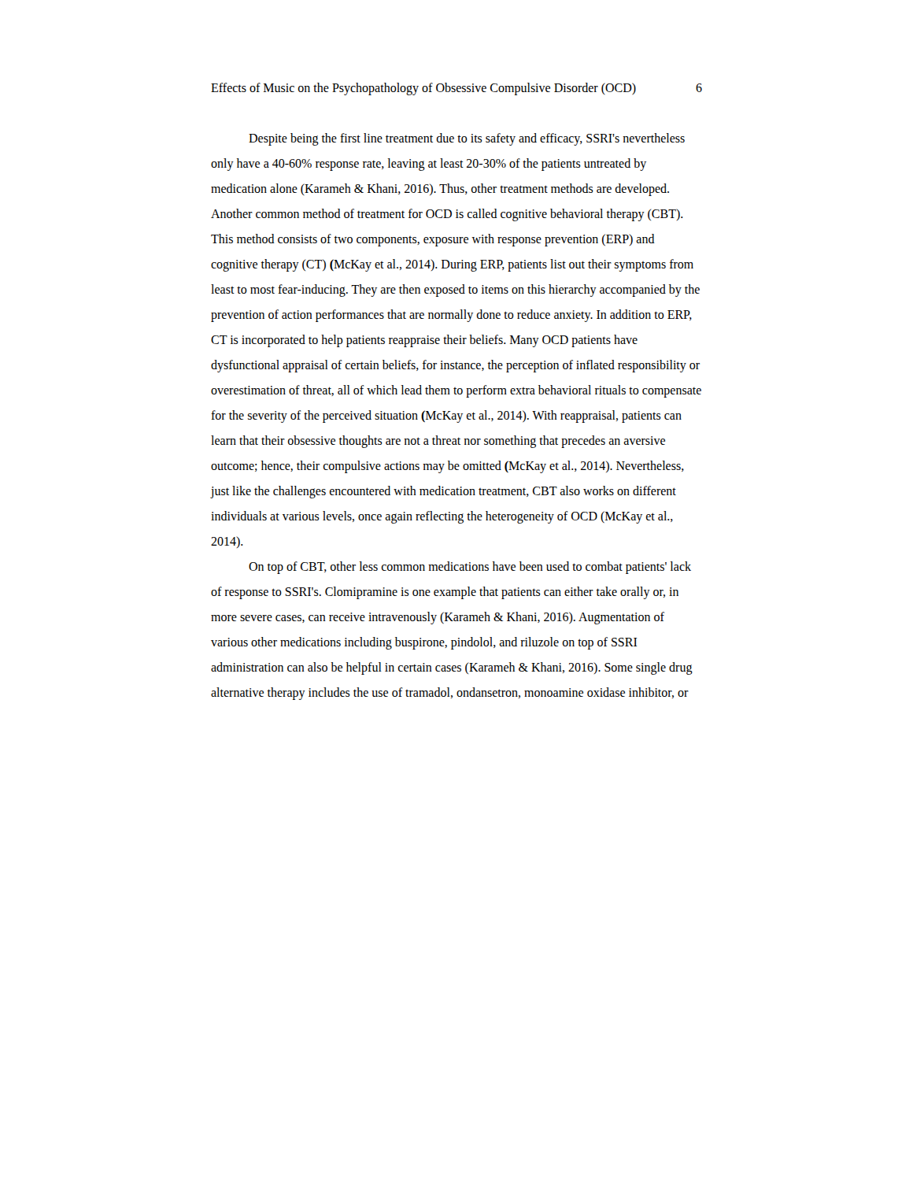Effects of Music on the Psychopathology of Obsessive Compulsive Disorder (OCD) 6
Despite being the first line treatment due to its safety and efficacy, SSRI's nevertheless only have a 40-60% response rate, leaving at least 20-30% of the patients untreated by medication alone (Karameh & Khani, 2016). Thus, other treatment methods are developed. Another common method of treatment for OCD is called cognitive behavioral therapy (CBT). This method consists of two components, exposure with response prevention (ERP) and cognitive therapy (CT) (McKay et al., 2014). During ERP, patients list out their symptoms from least to most fear-inducing. They are then exposed to items on this hierarchy accompanied by the prevention of action performances that are normally done to reduce anxiety. In addition to ERP, CT is incorporated to help patients reappraise their beliefs. Many OCD patients have dysfunctional appraisal of certain beliefs, for instance, the perception of inflated responsibility or overestimation of threat, all of which lead them to perform extra behavioral rituals to compensate for the severity of the perceived situation (McKay et al., 2014). With reappraisal, patients can learn that their obsessive thoughts are not a threat nor something that precedes an aversive outcome; hence, their compulsive actions may be omitted (McKay et al., 2014). Nevertheless, just like the challenges encountered with medication treatment, CBT also works on different individuals at various levels, once again reflecting the heterogeneity of OCD (McKay et al., 2014).
On top of CBT, other less common medications have been used to combat patients' lack of response to SSRI's. Clomipramine is one example that patients can either take orally or, in more severe cases, can receive intravenously (Karameh & Khani, 2016). Augmentation of various other medications including buspirone, pindolol, and riluzole on top of SSRI administration can also be helpful in certain cases (Karameh & Khani, 2016). Some single drug alternative therapy includes the use of tramadol, ondansetron, monoamine oxidase inhibitor, or